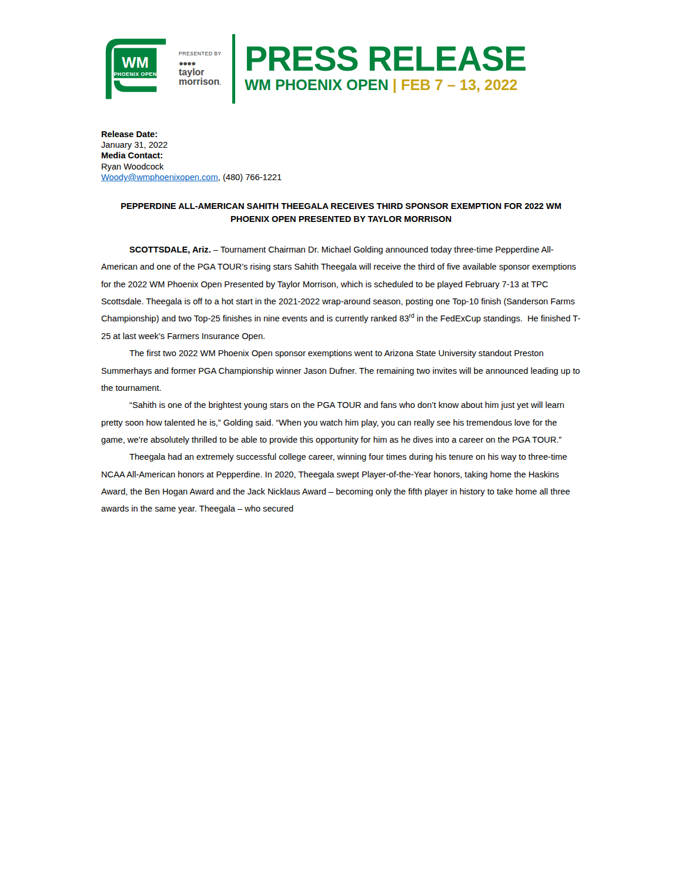WM Phoenix Open WM PHOENIX OPEN
PRESENTED BY
●●●● taylor
morrison.
PRESS RELEASE
WM PHOENIX OPEN | FEB 7 – 13, 2022
Release Date:
January 31, 2022
Media Contact:
Ryan Woodcock
Woody@wmphoenixopen.com, (480) 766-1221
Pepperdine All-American Sahith Theegala Receives Third Sponsor Exemption for 2022 WM Phoenix Open Presented by Taylor Morrison
SCOTTSDALE, Ariz. – Tournament Chairman Dr. Michael Golding announced today three-time Pepperdine All-American and one of the PGA TOUR’s rising stars Sahith Theegala will receive the third of five available sponsor exemptions for the 2022 WM Phoenix Open Presented by Taylor Morrison, which is scheduled to be played February 7-13 at TPC Scottsdale. Theegala is off to a hot start in the 2021-2022 wrap-around season, posting one Top-10 finish (Sanderson Farms Championship) and two Top-25 finishes in nine events and is currently ranked 83rd in the FedExCup standings. He finished T-25 at last week’s Farmers Insurance Open.
The first two 2022 WM Phoenix Open sponsor exemptions went to Arizona State University standout Preston Summerhays and former PGA Championship winner Jason Dufner. The remaining two invites will be announced leading up to the tournament.
“Sahith is one of the brightest young stars on the PGA TOUR and fans who don’t know about him just yet will learn pretty soon how talented he is,” Golding said. “When you watch him play, you can really see his tremendous love for the game, we’re absolutely thrilled to be able to provide this opportunity for him as he dives into a career on the PGA TOUR.”
Theegala had an extremely successful college career, winning four times during his tenure on his way to three-time NCAA All-American honors at Pepperdine. In 2020, Theegala swept Player-of-the-Year honors, taking home the Haskins Award, the Ben Hogan Award and the Jack Nicklaus Award – becoming only the fifth player in history to take home all three awards in the same year. Theegala – who secured